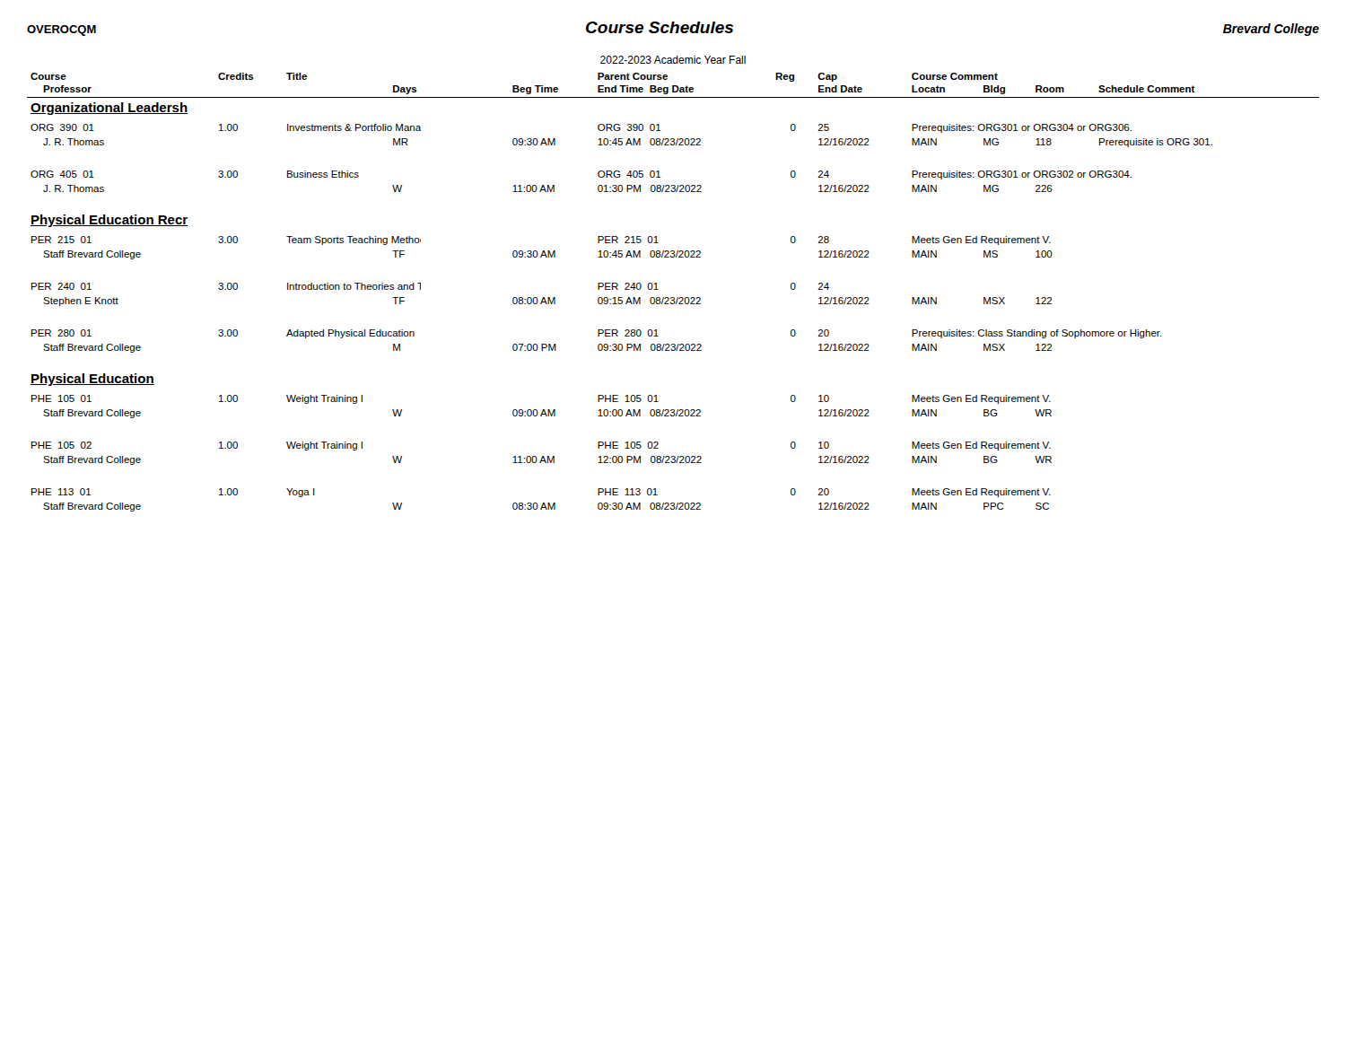OVEROCQM
Course Schedules
Brevard College
2022-2023 Academic Year Fall
| Course | Credits | Title | | | Parent Course | Reg | Cap | Course Comment | |
| --- | --- | --- | --- | --- | --- | --- | --- | --- | --- |
| Professor | | | Days | Beg Time | End Time Beg Date | | End Date | Locatn | Bldg | Room | Schedule Comment | |
| Organizational Leadersh |
| ORG 390 01 | 1.00 | Investments & Portfolio Management | | ORG 390 01 | 0 | 25 | Prerequisites: ORG301 or ORG304 or ORG306. |
| J. R. Thomas | | | MR | 09:30 AM | 10:45 AM 08/23/2022 | | 12/16/2022 | MAIN | MG | 118 | Prerequisite is ORG 301. | |
| ORG 405 01 | 3.00 | Business Ethics | | ORG 405 01 | 0 | 24 | Prerequisites: ORG301 or ORG302 or ORG304. |
| J. R. Thomas | | | W | 11:00 AM | 01:30 PM 08/23/2022 | | 12/16/2022 | MAIN | MG | 226 | | |
| Physical Education Recr |
| PER 215 01 | 3.00 | Team Sports Teaching Methodology | | PER 215 01 | 0 | 28 | Meets Gen Ed Requirement V. |
| Staff Brevard College | | | TF | 09:30 AM | 10:45 AM 08/23/2022 | | 12/16/2022 | MAIN | MS | 100 | | |
| PER 240 01 | 3.00 | Introduction to Theories and Tech | | PER 240 01 | 0 | 24 | |
| Stephen E Knott | | | TF | 08:00 AM | 09:15 AM 08/23/2022 | | 12/16/2022 | MAIN | MSX | 122 | | |
| PER 280 01 | 3.00 | Adapted Physical Education | | PER 280 01 | 0 | 20 | Prerequisites: Class Standing of Sophomore or Higher. |
| Staff Brevard College | | | M | 07:00 PM | 09:30 PM 08/23/2022 | | 12/16/2022 | MAIN | MSX | 122 | | |
| Physical Education |
| PHE 105 01 | 1.00 | Weight Training I | | PHE 105 01 | 0 | 10 | Meets Gen Ed Requirement V. |
| Staff Brevard College | | | W | 09:00 AM | 10:00 AM 08/23/2022 | | 12/16/2022 | MAIN | BG | WR | | |
| PHE 105 02 | 1.00 | Weight Training I | | PHE 105 02 | 0 | 10 | Meets Gen Ed Requirement V. |
| Staff Brevard College | | | W | 11:00 AM | 12:00 PM 08/23/2022 | | 12/16/2022 | MAIN | BG | WR | | |
| PHE 113 01 | 1.00 | Yoga I | | PHE 113 01 | 0 | 20 | Meets Gen Ed Requirement V. |
| Staff Brevard College | | | W | 08:30 AM | 09:30 AM 08/23/2022 | | 12/16/2022 | MAIN | PPC | SC | | |